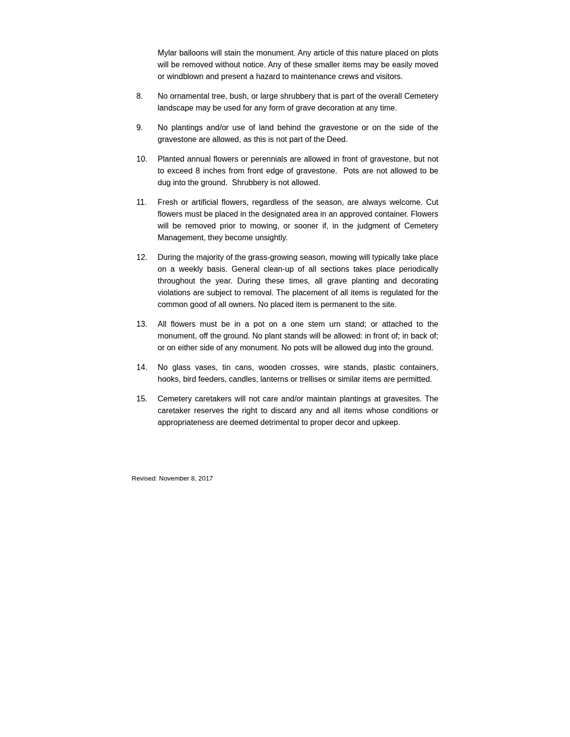Mylar balloons will stain the monument. Any article of this nature placed on plots will be removed without notice. Any of these smaller items may be easily moved or windblown and present a hazard to maintenance crews and visitors.
8. No ornamental tree, bush, or large shrubbery that is part of the overall Cemetery landscape may be used for any form of grave decoration at any time.
9. No plantings and/or use of land behind the gravestone or on the side of the gravestone are allowed, as this is not part of the Deed.
10. Planted annual flowers or perennials are allowed in front of gravestone, but not to exceed 8 inches from front edge of gravestone. Pots are not allowed to be dug into the ground. Shrubbery is not allowed.
11. Fresh or artificial flowers, regardless of the season, are always welcome. Cut flowers must be placed in the designated area in an approved container. Flowers will be removed prior to mowing, or sooner if, in the judgment of Cemetery Management, they become unsightly.
12. During the majority of the grass-growing season, mowing will typically take place on a weekly basis. General clean-up of all sections takes place periodically throughout the year. During these times, all grave planting and decorating violations are subject to removal. The placement of all items is regulated for the common good of all owners. No placed item is permanent to the site.
13. All flowers must be in a pot on a one stem urn stand; or attached to the monument, off the ground. No plant stands will be allowed: in front of; in back of; or on either side of any monument. No pots will be allowed dug into the ground.
14. No glass vases, tin cans, wooden crosses, wire stands, plastic containers, hooks, bird feeders, candles, lanterns or trellises or similar items are permitted.
15. Cemetery caretakers will not care and/or maintain plantings at gravesites. The caretaker reserves the right to discard any and all items whose conditions or appropriateness are deemed detrimental to proper decor and upkeep.
Revised: November 8, 2017